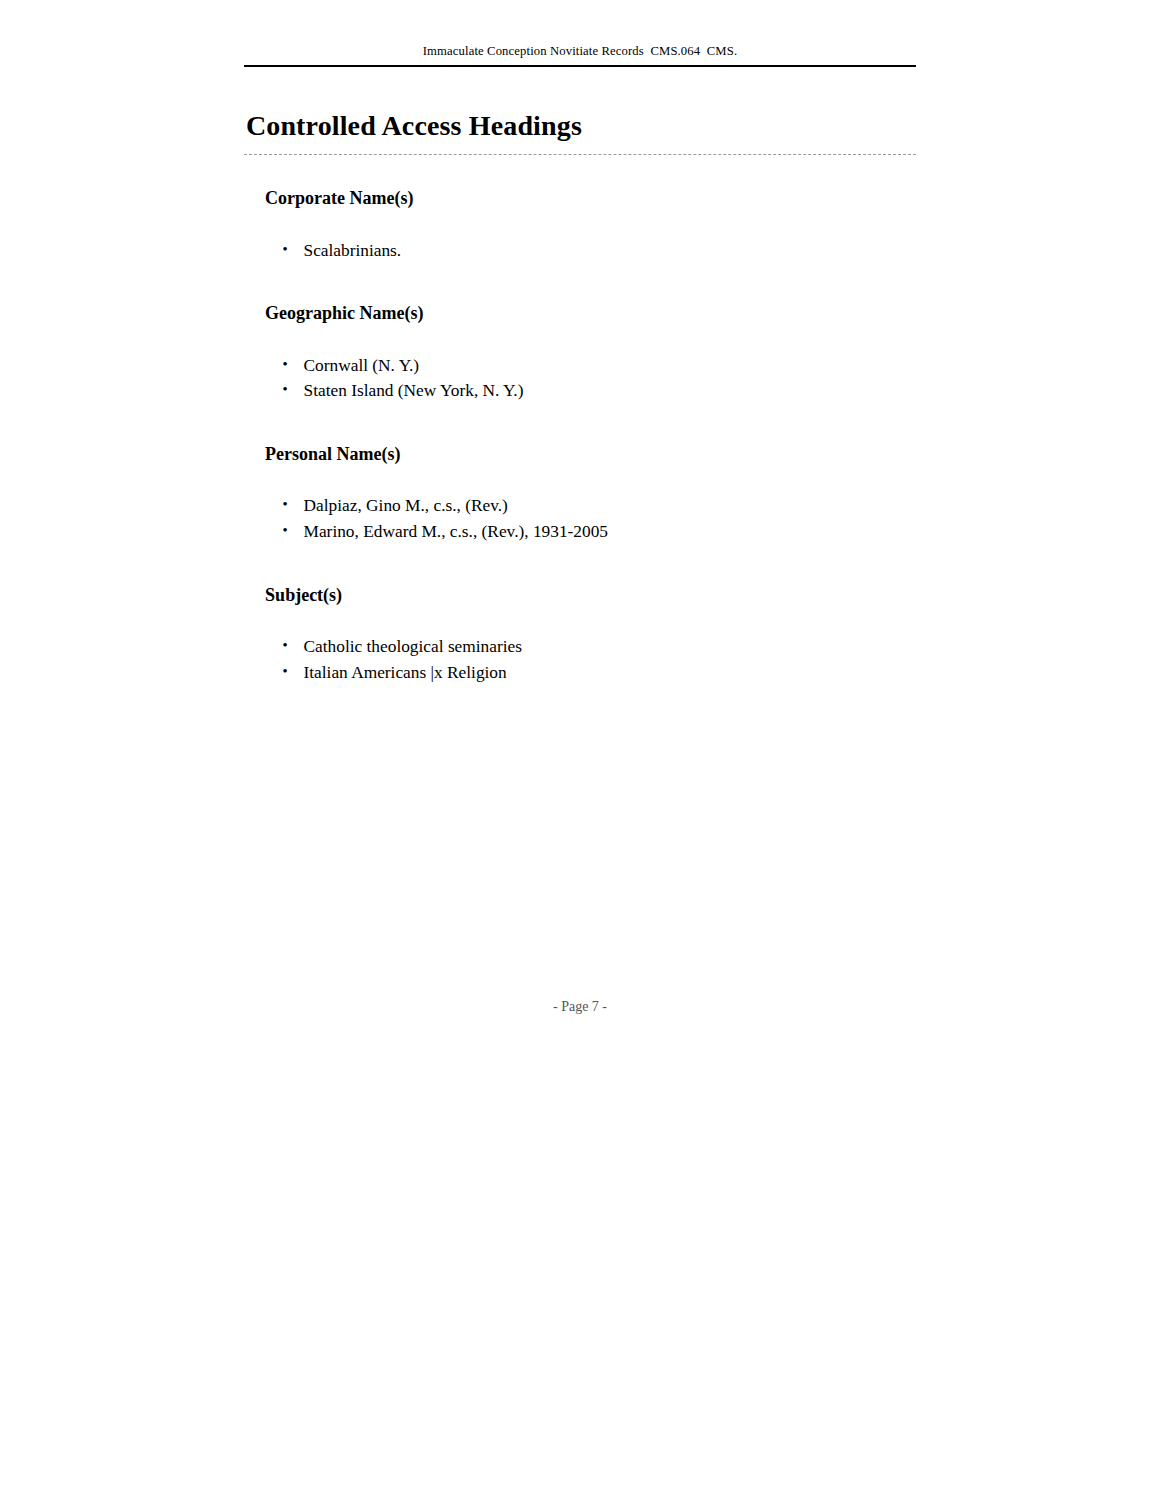Immaculate Conception Novitiate Records CMS.064 CMS.
Controlled Access Headings
Corporate Name(s)
Scalabrinians.
Geographic Name(s)
Cornwall (N. Y.)
Staten Island (New York, N. Y.)
Personal Name(s)
Dalpiaz, Gino M., c.s., (Rev.)
Marino, Edward M., c.s., (Rev.), 1931-2005
Subject(s)
Catholic theological seminaries
Italian Americans |x Religion
- Page 7 -